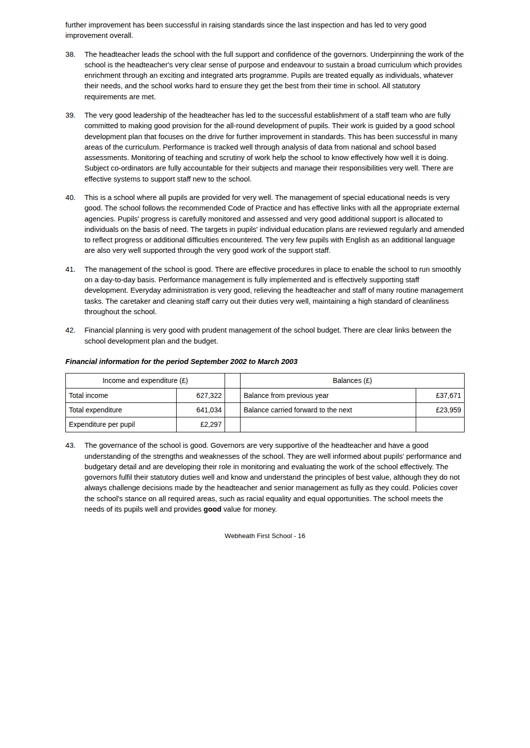further improvement has been successful in raising standards since the last inspection and has led to very good improvement overall.
38. The headteacher leads the school with the full support and confidence of the governors. Underpinning the work of the school is the headteacher's very clear sense of purpose and endeavour to sustain a broad curriculum which provides enrichment through an exciting and integrated arts programme. Pupils are treated equally as individuals, whatever their needs, and the school works hard to ensure they get the best from their time in school. All statutory requirements are met.
39. The very good leadership of the headteacher has led to the successful establishment of a staff team who are fully committed to making good provision for the all-round development of pupils. Their work is guided by a good school development plan that focuses on the drive for further improvement in standards. This has been successful in many areas of the curriculum. Performance is tracked well through analysis of data from national and school based assessments. Monitoring of teaching and scrutiny of work help the school to know effectively how well it is doing. Subject co-ordinators are fully accountable for their subjects and manage their responsibilities very well. There are effective systems to support staff new to the school.
40. This is a school where all pupils are provided for very well. The management of special educational needs is very good. The school follows the recommended Code of Practice and has effective links with all the appropriate external agencies. Pupils' progress is carefully monitored and assessed and very good additional support is allocated to individuals on the basis of need. The targets in pupils' individual education plans are reviewed regularly and amended to reflect progress or additional difficulties encountered. The very few pupils with English as an additional language are also very well supported through the very good work of the support staff.
41. The management of the school is good. There are effective procedures in place to enable the school to run smoothly on a day-to-day basis. Performance management is fully implemented and is effectively supporting staff development. Everyday administration is very good, relieving the headteacher and staff of many routine management tasks. The caretaker and cleaning staff carry out their duties very well, maintaining a high standard of cleanliness throughout the school.
42. Financial planning is very good with prudent management of the school budget. There are clear links between the school development plan and the budget.
Financial information for the period September 2002 to March 2003
| Income and expenditure (£) | | Balances (£) |
| Total income | 627,322 | | Balance from previous year | £37,671 |
| Total expenditure | 641,034 | | Balance carried forward to the next | £23,959 |
| Expenditure per pupil | £2,297 | | | |
43. The governance of the school is good. Governors are very supportive of the headteacher and have a good understanding of the strengths and weaknesses of the school. They are well informed about pupils' performance and budgetary detail and are developing their role in monitoring and evaluating the work of the school effectively. The governors fulfil their statutory duties well and know and understand the principles of best value, although they do not always challenge decisions made by the headteacher and senior management as fully as they could. Policies cover the school's stance on all required areas, such as racial equality and equal opportunities. The school meets the needs of its pupils well and provides good value for money.
Webheath First School - 16